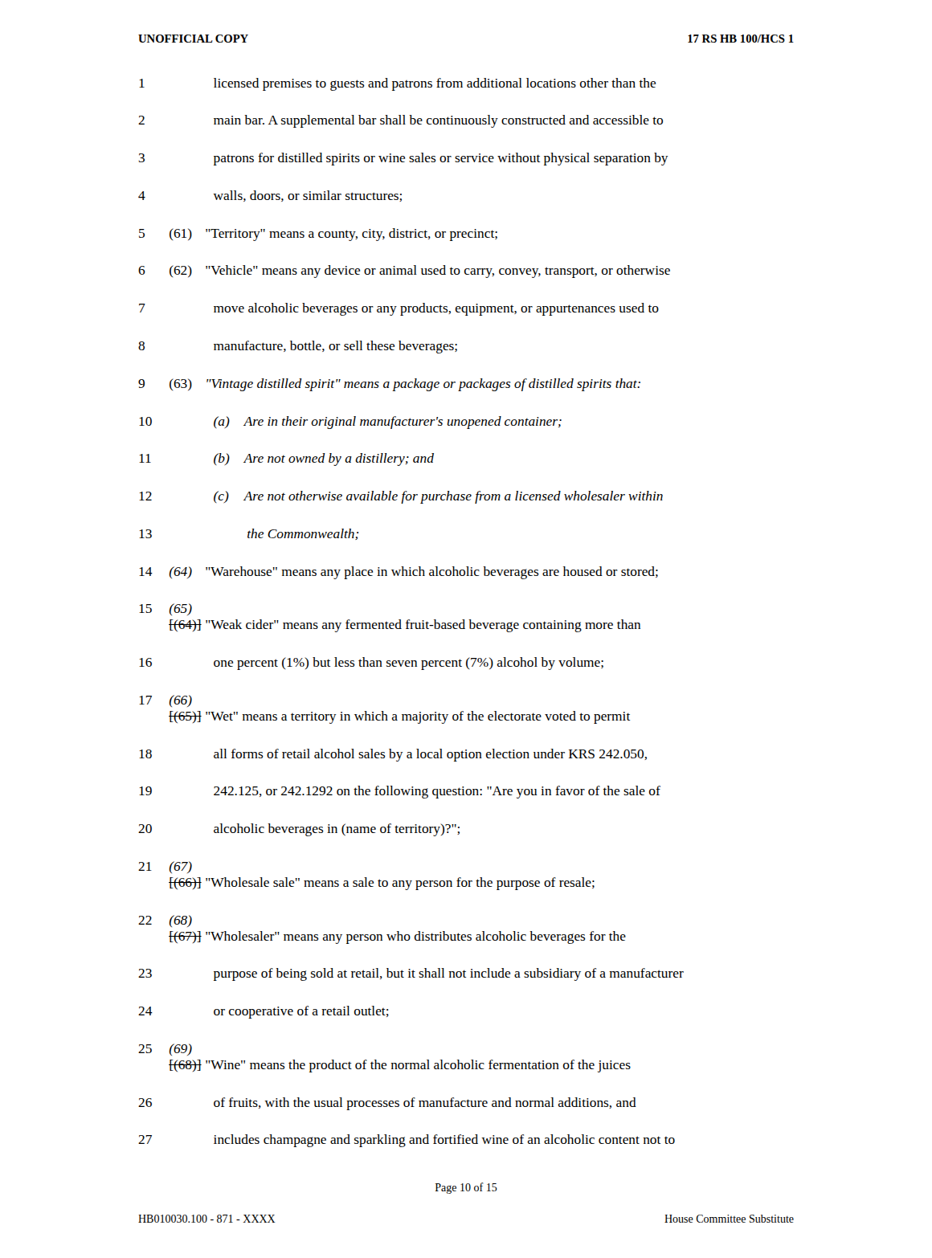UNOFFICIAL COPY 17 RS HB 100/HCS 1
1
licensed premises to guests and patrons from additional locations other than the
2
main bar. A supplemental bar shall be continuously constructed and accessible to
3
patrons for distilled spirits or wine sales or service without physical separation by
4
walls, doors, or similar structures;
5
(61)"Territory" means a county, city, district, or precinct;
6
(62)"Vehicle" means any device or animal used to carry, convey, transport, or otherwise
7
move alcoholic beverages or any products, equipment, or appurtenances used to
8
manufacture, bottle, or sell these beverages;
9
(63)"Vintage distilled spirit" means a package or packages of distilled spirits that:
10
(a) Are in their original manufacturer's unopened container;
11
(b) Are not owned by a distillery; and
12
(c) Are not otherwise available for purchase from a licensed wholesaler within
13
the Commonwealth;
14
(64)"Warehouse" means any place in which alcoholic beverages are housed or stored;
15
(65)[(64)]"Weak cider" means any fermented fruit-based beverage containing more than
16
one percent (1%) but less than seven percent (7%) alcohol by volume;
17
(66)[(65)]"Wet" means a territory in which a majority of the electorate voted to permit
18
all forms of retail alcohol sales by a local option election under KRS 242.050,
19
242.125, or 242.1292 on the following question: "Are you in favor of the sale of
20
alcoholic beverages in (name of territory)?";
21
(67)[(66)]"Wholesale sale" means a sale to any person for the purpose of resale;
22
(68)[(67)]"Wholesaler" means any person who distributes alcoholic beverages for the
23
purpose of being sold at retail, but it shall not include a subsidiary of a manufacturer
24
or cooperative of a retail outlet;
25
(69)[(68)]"Wine" means the product of the normal alcoholic fermentation of the juices
26
of fruits, with the usual processes of manufacture and normal additions, and
27
includes champagne and sparkling and fortified wine of an alcoholic content not to
Page 10 of 15
HB010030.100 - 871 - XXXX House Committee Substitute